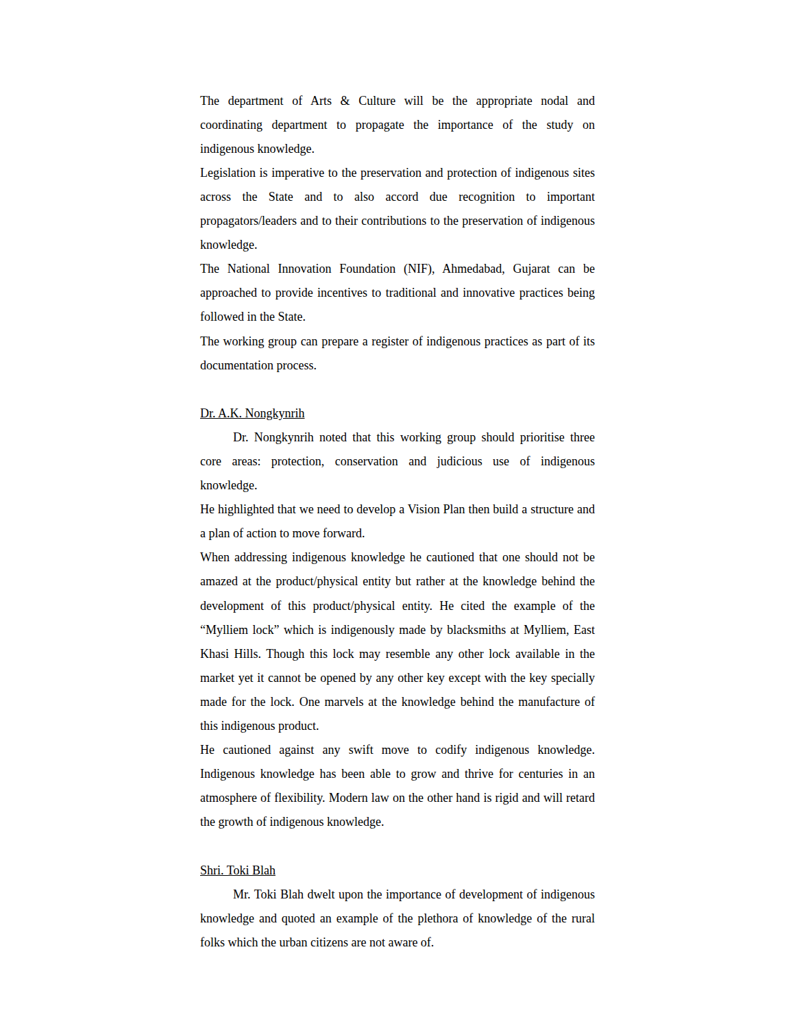The department of Arts & Culture will be the appropriate nodal and coordinating department to propagate the importance of the study on indigenous knowledge.
Legislation is imperative to the preservation and protection of indigenous sites across the State and to also accord due recognition to important propagators/leaders and to their contributions to the preservation of indigenous knowledge.
The National Innovation Foundation (NIF), Ahmedabad, Gujarat can be approached to provide incentives to traditional and innovative practices being followed in the State.
The working group can prepare a register of indigenous practices as part of its documentation process.
Dr. A.K. Nongkynrih
Dr. Nongkynrih noted that this working group should prioritise three core areas: protection, conservation and judicious use of indigenous knowledge.
He highlighted that we need to develop a Vision Plan then build a structure and a plan of action to move forward.
When addressing indigenous knowledge he cautioned that one should not be amazed at the product/physical entity but rather at the knowledge behind the development of this product/physical entity. He cited the example of the “Mylliem lock” which is indigenously made by blacksmiths at Mylliem, East Khasi Hills. Though this lock may resemble any other lock available in the market yet it cannot be opened by any other key except with the key specially made for the lock. One marvels at the knowledge behind the manufacture of this indigenous product.
He cautioned against any swift move to codify indigenous knowledge. Indigenous knowledge has been able to grow and thrive for centuries in an atmosphere of flexibility. Modern law on the other hand is rigid and will retard the growth of indigenous knowledge.
Shri. Toki Blah
Mr. Toki Blah dwelt upon the importance of development of indigenous knowledge and quoted an example of the plethora of knowledge of the rural folks which the urban citizens are not aware of.